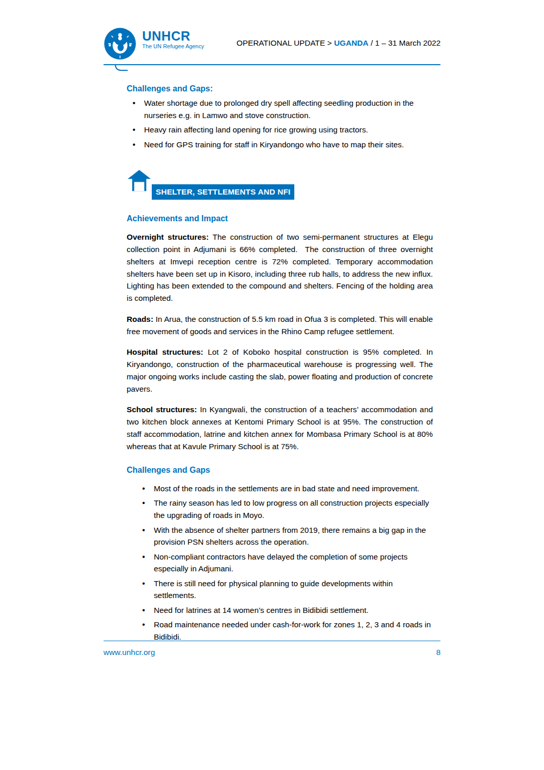UNHCR The UN Refugee Agency
OPERATIONAL UPDATE > UGANDA / 1 – 31 March 2022
Challenges and Gaps:
Water shortage due to prolonged dry spell affecting seedling production in the nurseries e.g. in Lamwo and stove construction.
Heavy rain affecting land opening for rice growing using tractors.
Need for GPS training for staff in Kiryandongo who have to map their sites.
SHELTER, SETTLEMENTS AND NFI
Achievements and Impact
Overnight structures: The construction of two semi-permanent structures at Elegu collection point in Adjumani is 66% completed. The construction of three overnight shelters at Imvepi reception centre is 72% completed. Temporary accommodation shelters have been set up in Kisoro, including three rub halls, to address the new influx. Lighting has been extended to the compound and shelters. Fencing of the holding area is completed.
Roads: In Arua, the construction of 5.5 km road in Ofua 3 is completed. This will enable free movement of goods and services in the Rhino Camp refugee settlement.
Hospital structures: Lot 2 of Koboko hospital construction is 95% completed. In Kiryandongo, construction of the pharmaceutical warehouse is progressing well. The major ongoing works include casting the slab, power floating and production of concrete pavers.
School structures: In Kyangwali, the construction of a teachers’ accommodation and two kitchen block annexes at Kentomi Primary School is at 95%. The construction of staff accommodation, latrine and kitchen annex for Mombasa Primary School is at 80% whereas that at Kavule Primary School is at 75%.
Challenges and Gaps
Most of the roads in the settlements are in bad state and need improvement.
The rainy season has led to low progress on all construction projects especially the upgrading of roads in Moyo.
With the absence of shelter partners from 2019, there remains a big gap in the provision PSN shelters across the operation.
Non-compliant contractors have delayed the completion of some projects especially in Adjumani.
There is still need for physical planning to guide developments within settlements.
Need for latrines at 14 women’s centres in Bidibidi settlement.
Road maintenance needed under cash-for-work for zones 1, 2, 3 and 4 roads in Bidibidi.
www.unhcr.org 8